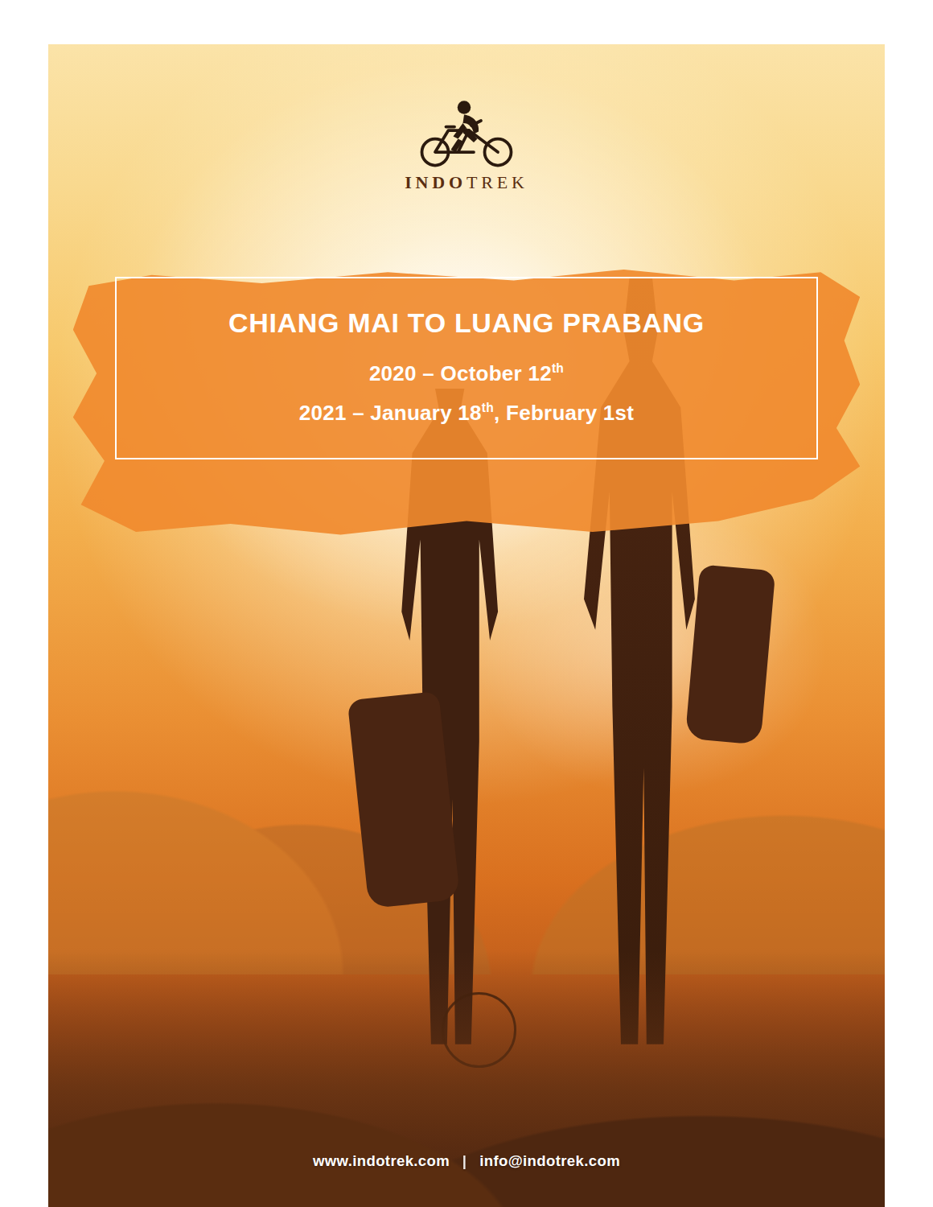Indo Trek
Chiang Mai to Luang Prabang
2020 – October 12th
2021 – January 18th, February 1st
www.indotrek.com | info@indotrek.com